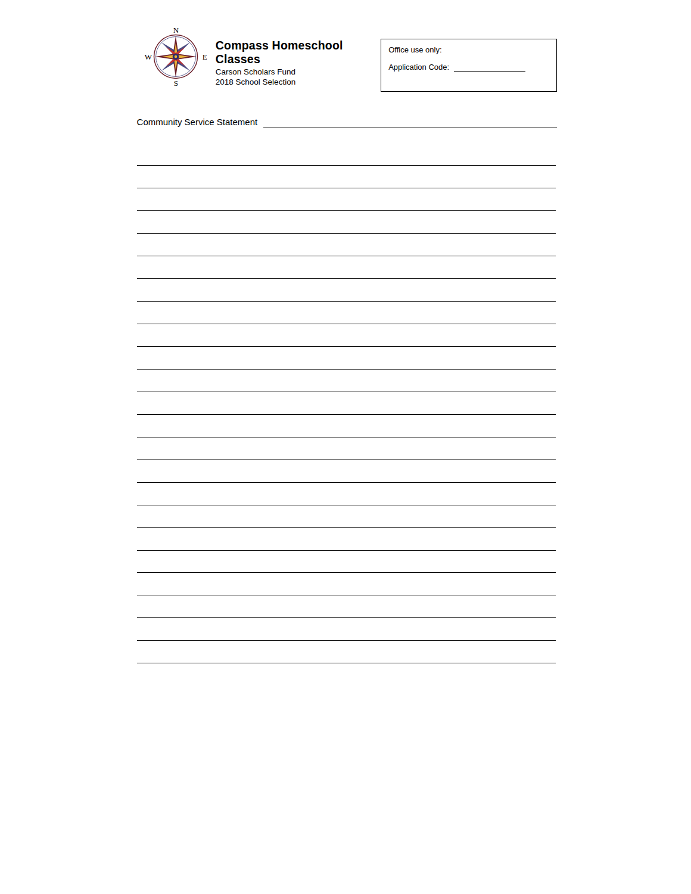N S W E
Compass Homeschool Classes
Carson Scholars Fund
2018 School Selection
Office use only:
Application Code:
Community Service Statement